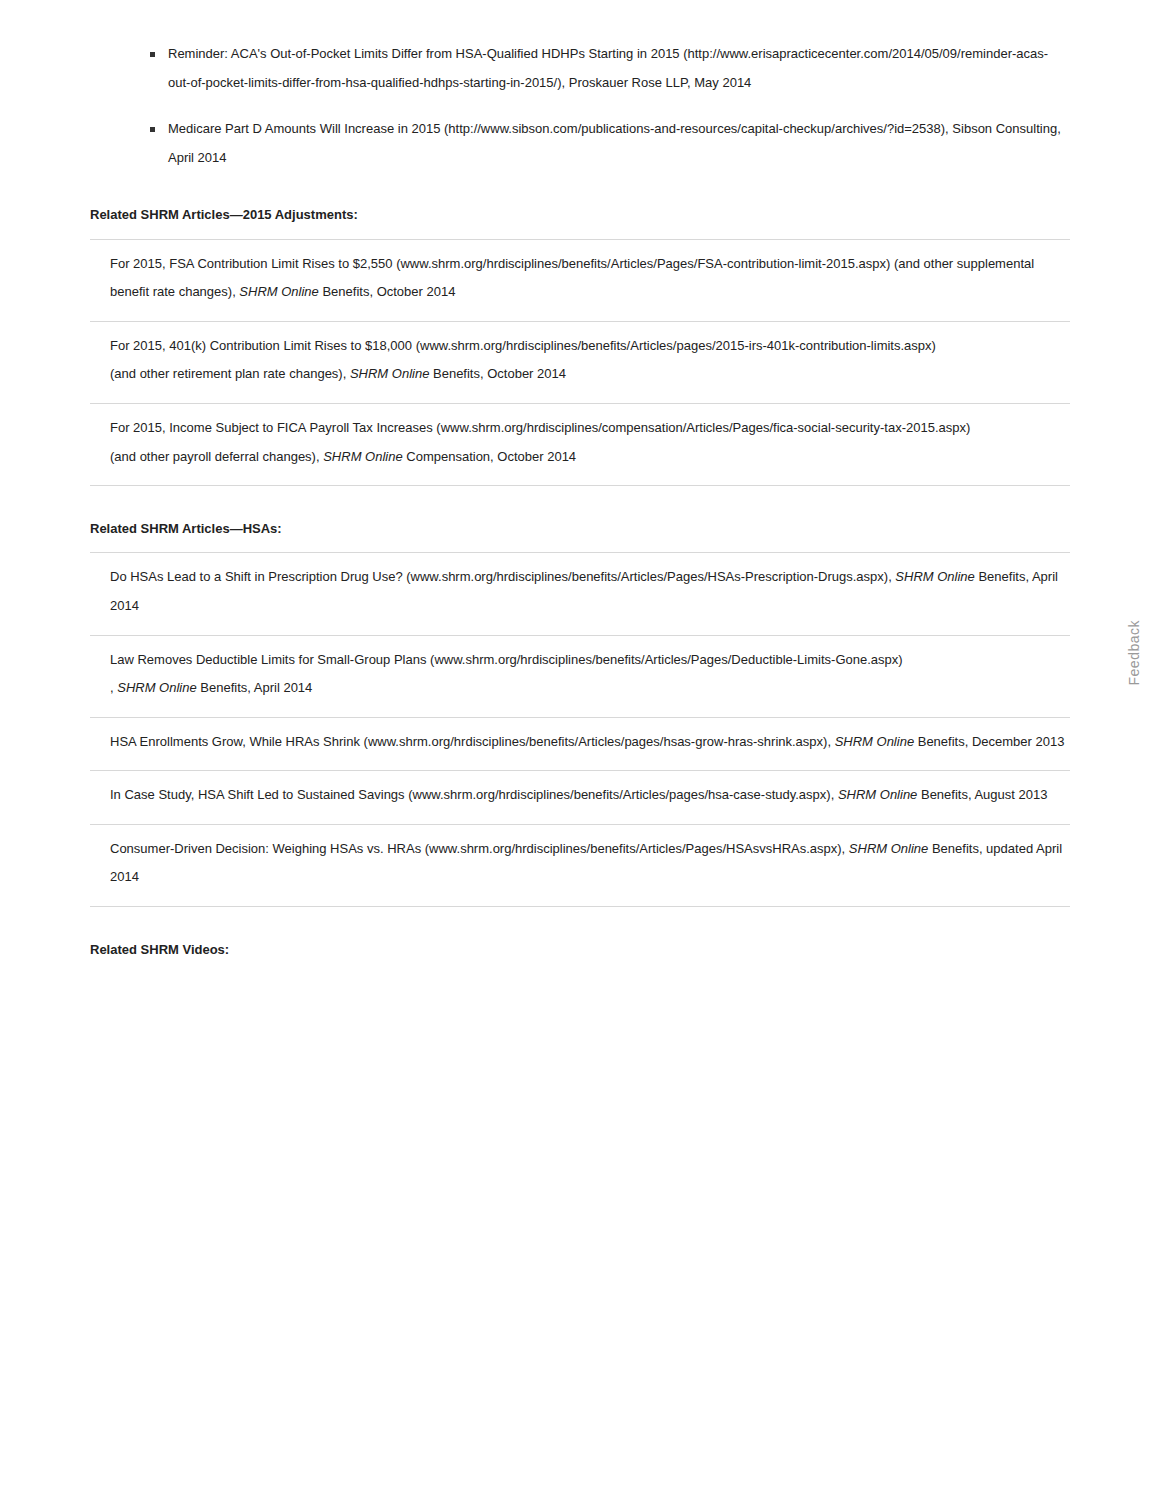Reminder: ACA's Out-of-Pocket Limits Differ from HSA-Qualified HDHPs Starting in 2015 (http://www.erisapracticecenter.com/2014/05/09/reminder-acas-out-of-pocket-limits-differ-from-hsa-qualified-hdhps-starting-in-2015/), Proskauer Rose LLP, May 2014
Medicare Part D Amounts Will Increase in 2015 (http://www.sibson.com/publications-and-resources/capital-checkup/archives/?id=2538), Sibson Consulting, April 2014
Related SHRM Articles—2015 Adjustments:
For 2015, FSA Contribution Limit Rises to $2,550 (www.shrm.org/hrdisciplines/benefits/Articles/Pages/FSA-contribution-limit-2015.aspx) (and other supplemental benefit rate changes), SHRM Online Benefits, October 2014
For 2015, 401(k) Contribution Limit Rises to $18,000 (www.shrm.org/hrdisciplines/benefits/Articles/pages/2015-irs-401k-contribution-limits.aspx)
(and other retirement plan rate changes), SHRM Online Benefits, October 2014
For 2015, Income Subject to FICA Payroll Tax Increases (www.shrm.org/hrdisciplines/compensation/Articles/Pages/fica-social-security-tax-2015.aspx)
(and other payroll deferral changes), SHRM Online Compensation, October 2014
Related SHRM Articles—HSAs:
Do HSAs Lead to a Shift in Prescription Drug Use? (www.shrm.org/hrdisciplines/benefits/Articles/Pages/HSAs-Prescription-Drugs.aspx), SHRM Online Benefits, April 2014
Law Removes Deductible Limits for Small-Group Plans (www.shrm.org/hrdisciplines/benefits/Articles/Pages/Deductible-Limits-Gone.aspx)
, SHRM Online Benefits, April 2014
HSA Enrollments Grow, While HRAs Shrink (www.shrm.org/hrdisciplines/benefits/Articles/pages/hsas-grow-hras-shrink.aspx), SHRM Online Benefits, December 2013
In Case Study, HSA Shift Led to Sustained Savings (www.shrm.org/hrdisciplines/benefits/Articles/pages/hsa-case-study.aspx), SHRM Online Benefits, August 2013
Consumer-Driven Decision: Weighing HSAs vs. HRAs (www.shrm.org/hrdisciplines/benefits/Articles/Pages/HSAsvsHRAs.aspx), SHRM Online Benefits, updated April 2014
Related SHRM Videos:
Feedback